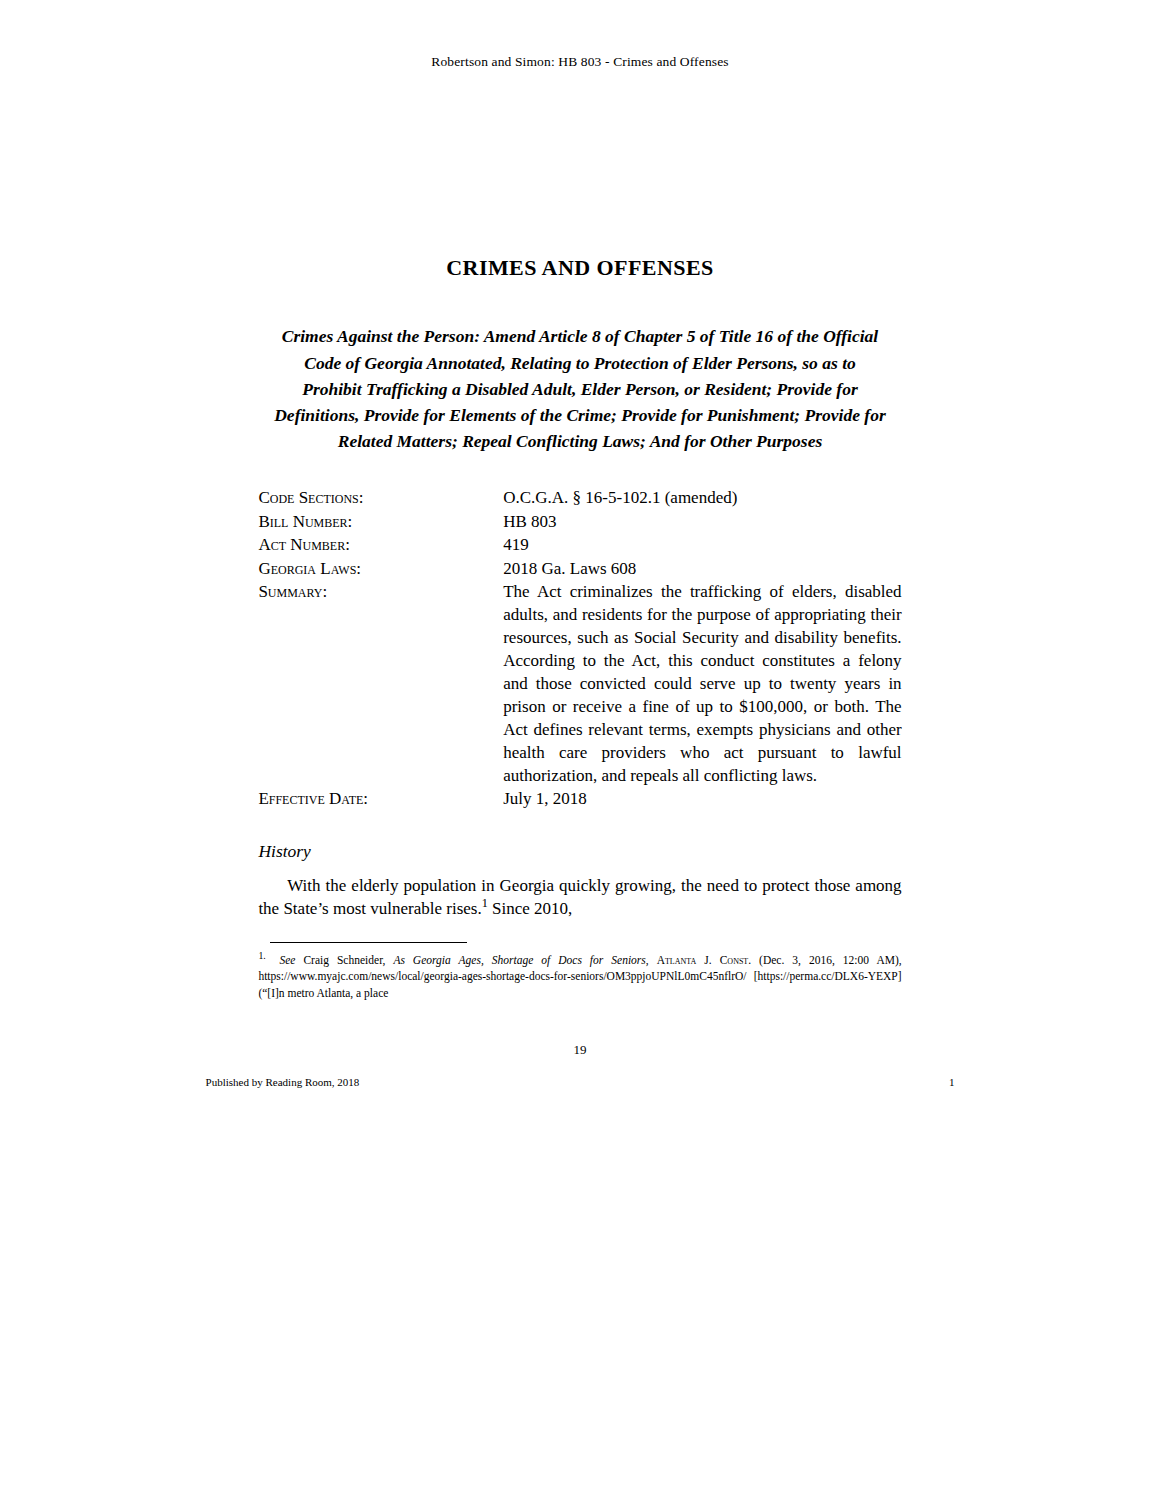Robertson and Simon: HB 803 - Crimes and Offenses
CRIMES AND OFFENSES
Crimes Against the Person: Amend Article 8 of Chapter 5 of Title 16 of the Official Code of Georgia Annotated, Relating to Protection of Elder Persons, so as to Prohibit Trafficking a Disabled Adult, Elder Person, or Resident; Provide for Definitions, Provide for Elements of the Crime; Provide for Punishment; Provide for Related Matters; Repeal Conflicting Laws; And for Other Purposes
| Code Sections: | O.C.G.A. § 16-5-102.1 (amended) |
| Bill Number: | HB 803 |
| Act Number: | 419 |
| Georgia Laws: | 2018 Ga. Laws 608 |
| Summary: | The Act criminalizes the trafficking of elders, disabled adults, and residents for the purpose of appropriating their resources, such as Social Security and disability benefits. According to the Act, this conduct constitutes a felony and those convicted could serve up to twenty years in prison or receive a fine of up to $100,000, or both. The Act defines relevant terms, exempts physicians and other health care providers who act pursuant to lawful authorization, and repeals all conflicting laws. |
| Effective Date: | July 1, 2018 |
History
With the elderly population in Georgia quickly growing, the need to protect those among the State’s most vulnerable rises.1 Since 2010,
1. See Craig Schneider, As Georgia Ages, Shortage of Docs for Seniors, Atlanta J. Const. (Dec. 3, 2016, 12:00 AM), https://www.myajc.com/news/local/georgia-ages-shortage-docs-for-seniors/OM3ppjoUPNlL0mC45nflrO/ [https://perma.cc/DLX6-YEXP] (“[I]n metro Atlanta, a place
19
Published by Reading Room, 2018 1